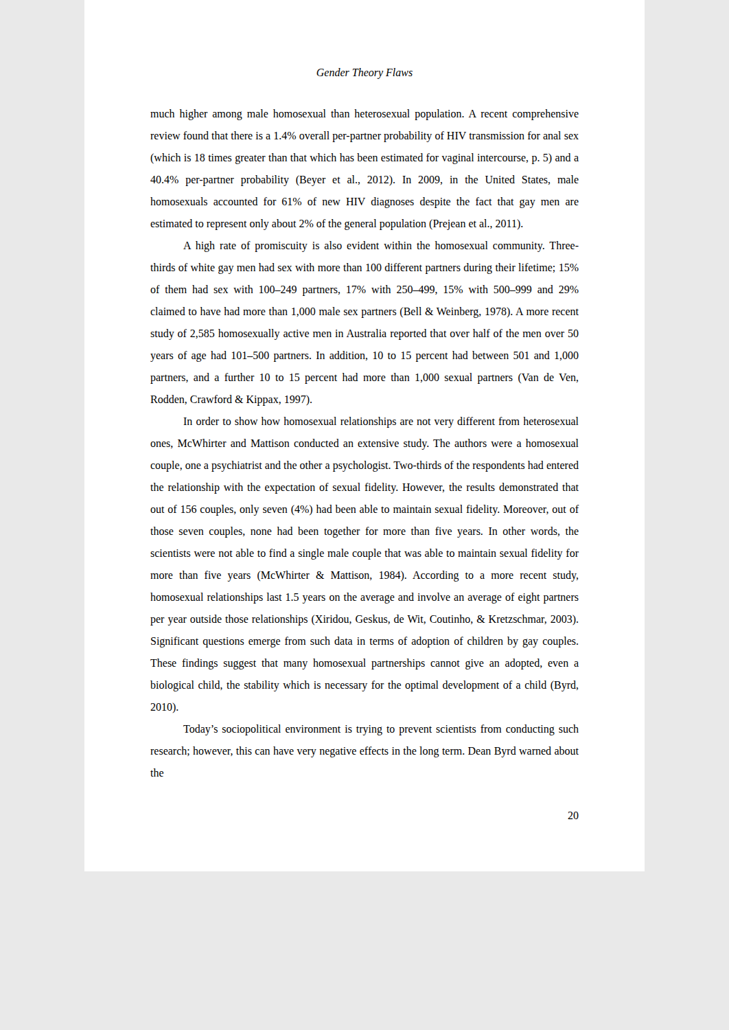Gender Theory Flaws
much higher among male homosexual than heterosexual population. A recent comprehensive review found that there is a 1.4% overall per-partner probability of HIV transmission for anal sex (which is 18 times greater than that which has been estimated for vaginal intercourse, p. 5) and a 40.4% per-partner probability (Beyer et al., 2012). In 2009, in the United States, male homosexuals accounted for 61% of new HIV diagnoses despite the fact that gay men are estimated to represent only about 2% of the general population (Prejean et al., 2011).
A high rate of promiscuity is also evident within the homosexual community. Three-thirds of white gay men had sex with more than 100 different partners during their lifetime; 15% of them had sex with 100–249 partners, 17% with 250–499, 15% with 500–999 and 29% claimed to have had more than 1,000 male sex partners (Bell & Weinberg, 1978). A more recent study of 2,585 homosexually active men in Australia reported that over half of the men over 50 years of age had 101–500 partners. In addition, 10 to 15 percent had between 501 and 1,000 partners, and a further 10 to 15 percent had more than 1,000 sexual partners (Van de Ven, Rodden, Crawford & Kippax, 1997).
In order to show how homosexual relationships are not very different from heterosexual ones, McWhirter and Mattison conducted an extensive study. The authors were a homosexual couple, one a psychiatrist and the other a psychologist. Two-thirds of the respondents had entered the relationship with the expectation of sexual fidelity. However, the results demonstrated that out of 156 couples, only seven (4%) had been able to maintain sexual fidelity. Moreover, out of those seven couples, none had been together for more than five years. In other words, the scientists were not able to find a single male couple that was able to maintain sexual fidelity for more than five years (McWhirter & Mattison, 1984). According to a more recent study, homosexual relationships last 1.5 years on the average and involve an average of eight partners per year outside those relationships (Xiridou, Geskus, de Wit, Coutinho, & Kretzschmar, 2003). Significant questions emerge from such data in terms of adoption of children by gay couples. These findings suggest that many homosexual partnerships cannot give an adopted, even a biological child, the stability which is necessary for the optimal development of a child (Byrd, 2010).
Today’s sociopolitical environment is trying to prevent scientists from conducting such research; however, this can have very negative effects in the long term. Dean Byrd warned about the
20